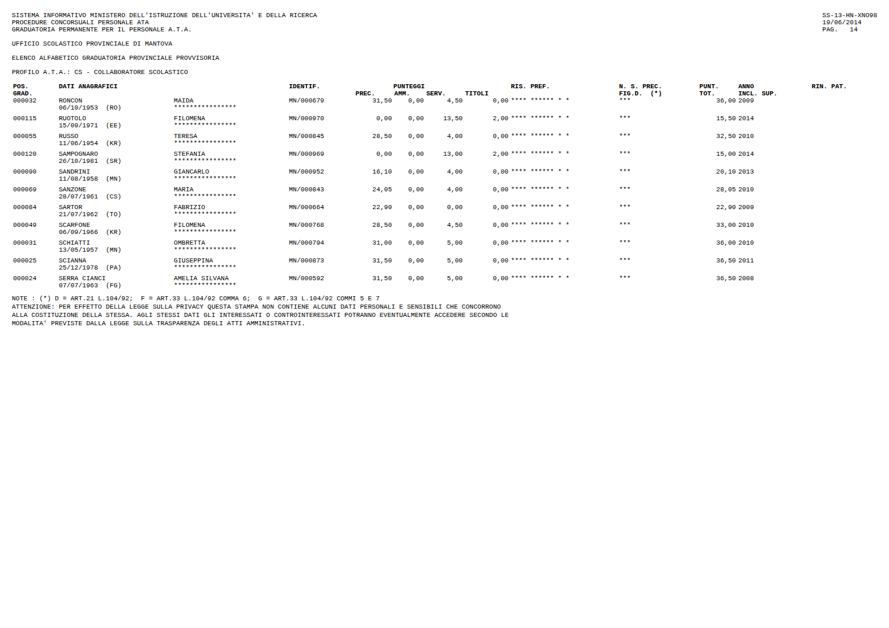SISTEMA INFORMATIVO MINISTERO DELL'ISTRUZIONE DELL'UNIVERSITA' E DELLA RICERCA
PROCEDURE CONCORSUALI PERSONALE ATA
GRADUATORIA PERMANENTE PER IL PERSONALE A.T.A.
SS-13-HN-XNO98
19/06/2014
PAG. 14
UFFICIO SCOLASTICO PROVINCIALE DI MANTOVA
ELENCO ALFABETICO GRADUATORIA PROVINCIALE PROVVISORIA
PROFILO A.T.A.: CS - COLLABORATORE SCOLASTICO
| POS. | DATI ANAGRAFICI | | IDENTIF. | PUNTEGGI | | RIS. PREF. | N. S. PREC. | PUNT. | ANNO | RIN. PAT. |
| --- | --- | --- | --- | --- | --- | --- | --- | --- | --- | --- |
| GRAD. | | | | PREC. | AMM. | SERV. | TITOLI | | FIG.D. (*) | TOT. | INCL. SUP. | |
| 000032 | RONCON | MAIDA | MN/000679 | 31,50 | 0,00 | 4,50 | 0,00 | **** ****** * * | *** | 36,00 | 2009 | |
| | 06/10/1953 (RO) | **************** | |
| 000115 | RUOTOLO | FILOMENA | MN/000970 | 0,00 | 0,00 | 13,50 | 2,00 | **** ****** * * | *** | 15,50 | 2014 | |
| | 15/09/1971 (EE) | **************** | |
| 000055 | RUSSO | TERESA | MN/000845 | 28,50 | 0,00 | 4,00 | 0,00 | **** ****** * * | *** | 32,50 | 2010 | |
| | 11/06/1954 (KR) | **************** | |
| 000120 | SAMPOGNARO | STEFANIA | MN/000969 | 0,00 | 0,00 | 13,00 | 2,00 | **** ****** * * | *** | 15,00 | 2014 | |
| | 26/10/1981 (SR) | **************** | |
| 000090 | SANDRINI | GIANCARLO | MN/000952 | 16,10 | 0,00 | 4,00 | 0,00 | **** ****** * * | *** | 20,10 | 2013 | |
| | 11/08/1958 (MN) | **************** | |
| 000069 | SANZONE | MARIA | MN/000843 | 24,05 | 0,00 | 4,00 | 0,00 | **** ****** * * | *** | 28,05 | 2010 | |
| | 28/07/1961 (CS) | **************** | |
| 000084 | SARTOR | FABRIZIO | MN/000664 | 22,90 | 0,00 | 0,00 | 0,00 | **** ****** * * | *** | 22,90 | 2009 | |
| | 21/07/1962 (TO) | **************** | |
| 000049 | SCARFONE | FILOMENA | MN/000768 | 28,50 | 0,00 | 4,50 | 0,00 | **** ****** * * | *** | 33,00 | 2010 | |
| | 06/09/1966 (KR) | **************** | |
| 000031 | SCHIATTI | OMBRETTA | MN/000794 | 31,00 | 0,00 | 5,00 | 0,00 | **** ****** * * | *** | 36,00 | 2010 | |
| | 13/05/1957 (MN) | **************** | |
| 000025 | SCIANNA | GIUSEPPINA | MN/000873 | 31,50 | 0,00 | 5,00 | 0,00 | **** ****** * * | *** | 36,50 | 2011 | |
| | 25/12/1978 (PA) | **************** | |
| 000024 | SERRA CIANCI | AMELIA SILVANA | MN/000592 | 31,50 | 0,00 | 5,00 | 0,00 | **** ****** * * | *** | 36,50 | 2008 | |
| | 07/07/1963 (FG) | **************** | |
NOTE : (*) D = ART.21 L.104/92; F = ART.33 L.104/92 COMMA 6; G = ART.33 L.104/92 COMMI 5 E 7
ATTENZIONE: PER EFFETTO DELLA LEGGE SULLA PRIVACY QUESTA STAMPA NON CONTIENE ALCUNI DATI PERSONALI E SENSIBILI CHE CONCORRONO
ALLA COSTITUZIONE DELLA STESSA. AGLI STESSI DATI GLI INTERESSATI O CONTROINTERESSATI POTRANNO EVENTUALMENTE ACCEDERE SECONDO LE
MODALITA' PREVISTE DALLA LEGGE SULLA TRASPARENZA DEGLI ATTI AMMINISTRATIVI.